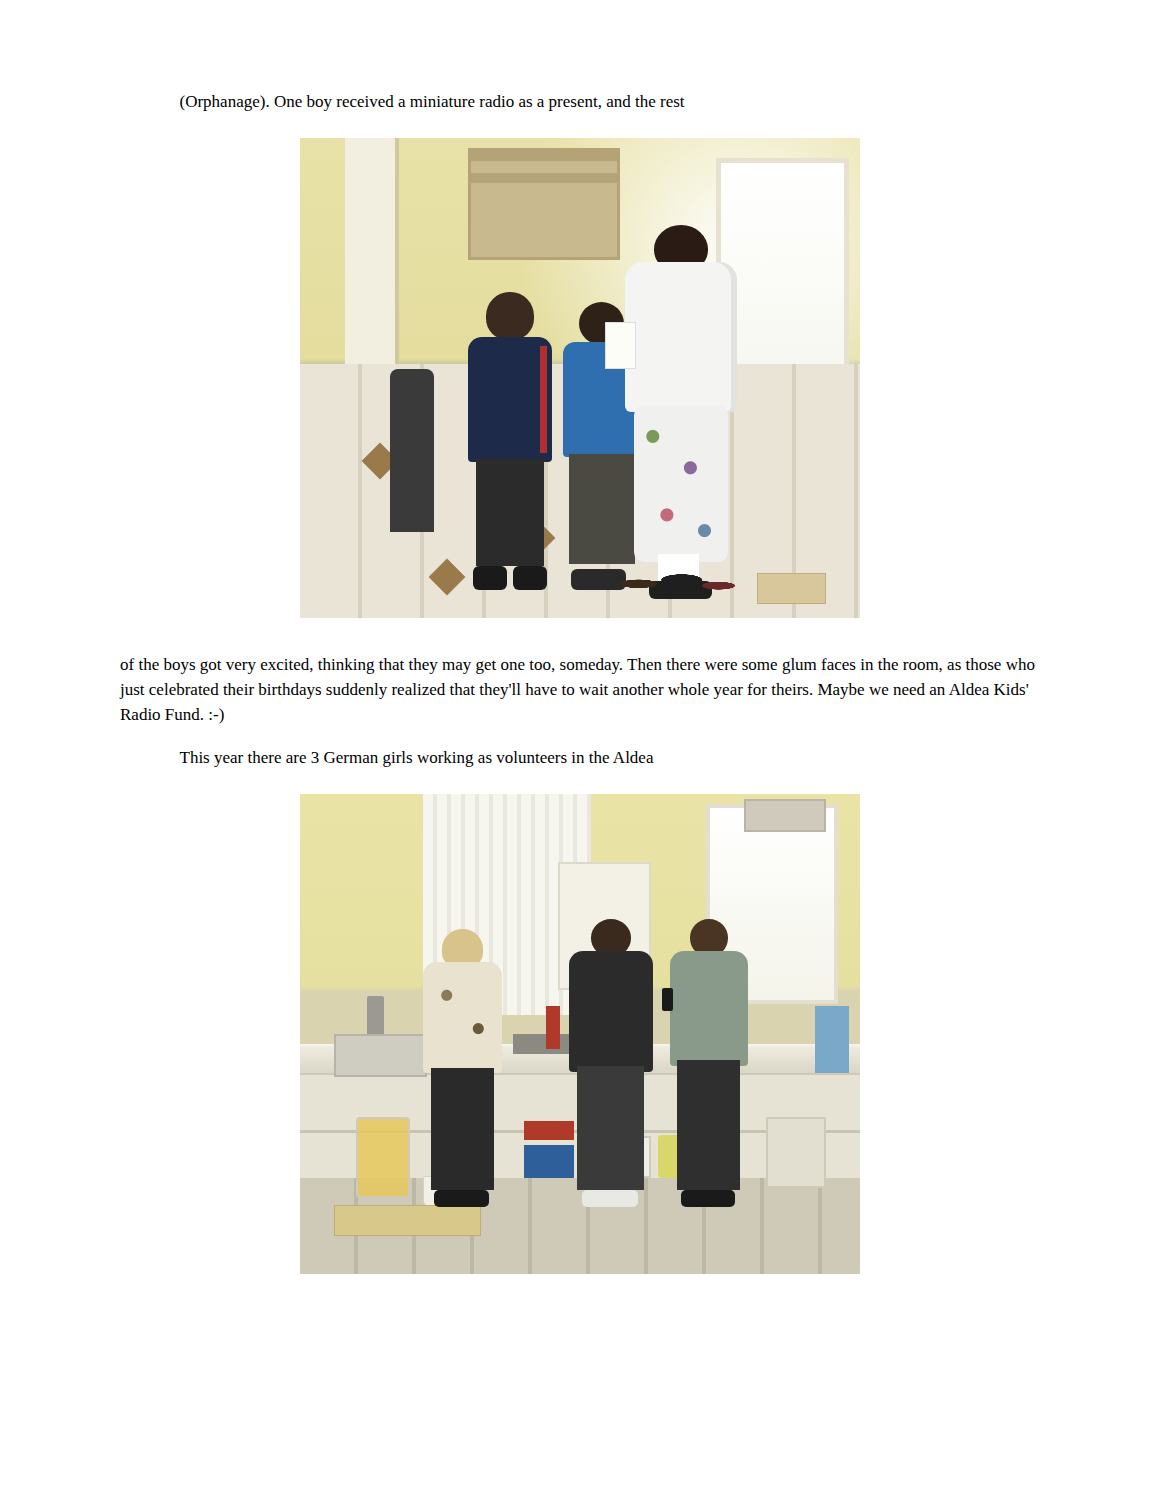(Orphanage). One boy received a miniature radio as a present, and the rest
of the boys got very excited, thinking that they may get one too, someday. Then there were some glum faces in the room, as those who just celebrated their birthdays suddenly realized that they'll have to wait another whole year for theirs. Maybe we need an Aldea Kids' Radio Fund. :-)
This year there are 3 German girls working as volunteers in the Aldea